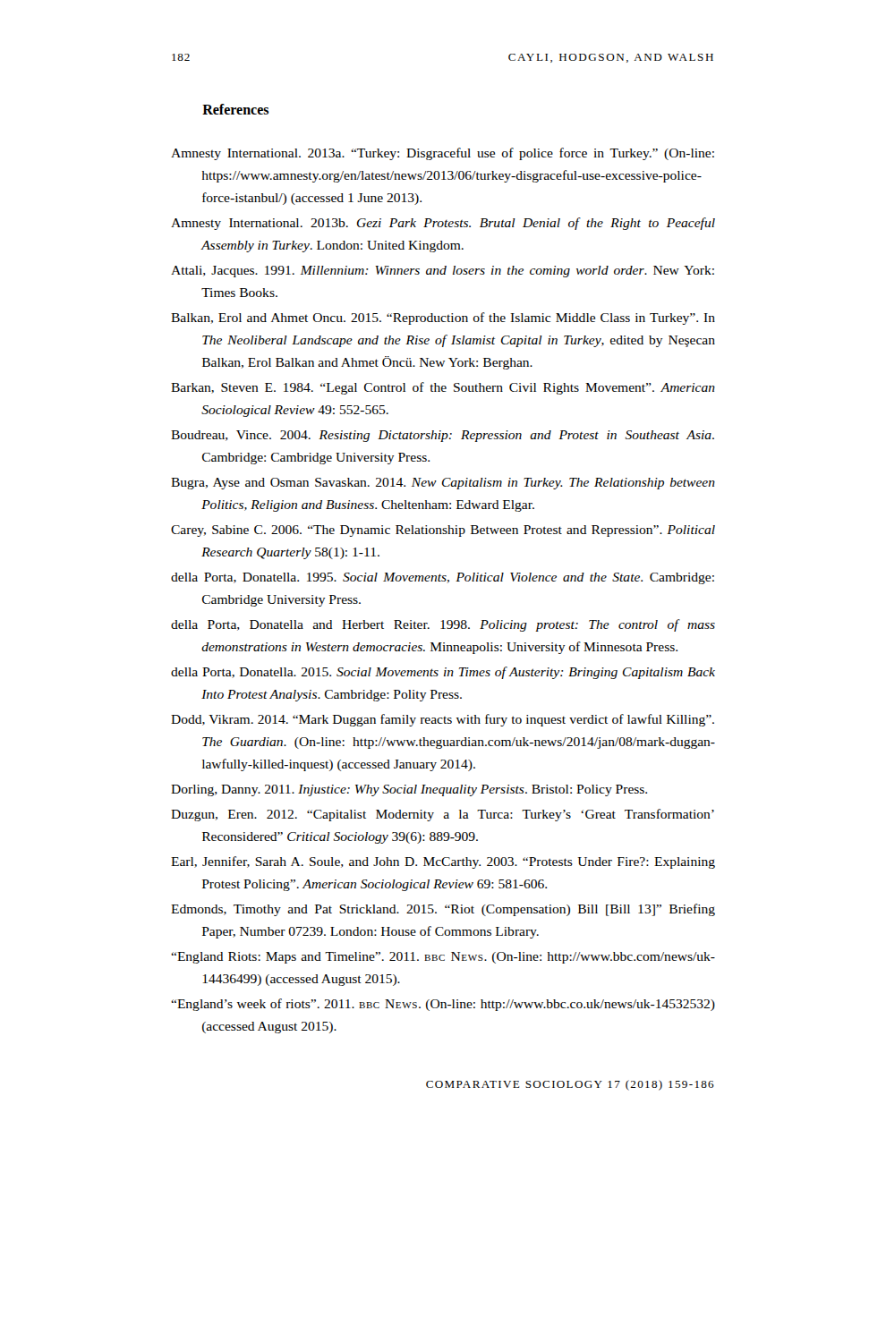182 Cayli, Hodgson, and Walsh
References
Amnesty International. 2013a. “Turkey: Disgraceful use of police force in Turkey.” (On-line: https://www.amnesty.org/en/latest/news/2013/06/turkey-disgraceful-use-excessive-police-force-istanbul/) (accessed 1 June 2013).
Amnesty International. 2013b. Gezi Park Protests. Brutal Denial of the Right to Peaceful Assembly in Turkey. London: United Kingdom.
Attali, Jacques. 1991. Millennium: Winners and losers in the coming world order. New York: Times Books.
Balkan, Erol and Ahmet Oncu. 2015. “Reproduction of the Islamic Middle Class in Turkey”. In The Neoliberal Landscape and the Rise of Islamist Capital in Turkey, edited by Neşecan Balkan, Erol Balkan and Ahmet Öncü. New York: Berghan.
Barkan, Steven E. 1984. “Legal Control of the Southern Civil Rights Movement”. American Sociological Review 49: 552-565.
Boudreau, Vince. 2004. Resisting Dictatorship: Repression and Protest in Southeast Asia. Cambridge: Cambridge University Press.
Bugra, Ayse and Osman Savaskan. 2014. New Capitalism in Turkey. The Relationship between Politics, Religion and Business. Cheltenham: Edward Elgar.
Carey, Sabine C. 2006. “The Dynamic Relationship Between Protest and Repression”. Political Research Quarterly 58(1): 1-11.
della Porta, Donatella. 1995. Social Movements, Political Violence and the State. Cambridge: Cambridge University Press.
della Porta, Donatella and Herbert Reiter. 1998. Policing protest: The control of mass demonstrations in Western democracies. Minneapolis: University of Minnesota Press.
della Porta, Donatella. 2015. Social Movements in Times of Austerity: Bringing Capitalism Back Into Protest Analysis. Cambridge: Polity Press.
Dodd, Vikram. 2014. “Mark Duggan family reacts with fury to inquest verdict of lawful Killing”. The Guardian. (On-line: http://www.theguardian.com/uk-news/2014/jan/08/mark-duggan-lawfully-killed-inquest) (accessed January 2014).
Dorling, Danny. 2011. Injustice: Why Social Inequality Persists. Bristol: Policy Press.
Duzgun, Eren. 2012. “Capitalist Modernity a la Turca: Turkey’s ‘Great Transformation’ Reconsidered” Critical Sociology 39(6): 889-909.
Earl, Jennifer, Sarah A. Soule, and John D. McCarthy. 2003. “Protests Under Fire?: Explaining Protest Policing”. American Sociological Review 69: 581-606.
Edmonds, Timothy and Pat Strickland. 2015. “Riot (Compensation) Bill [Bill 13]” Briefing Paper, Number 07239. London: House of Commons Library.
“England Riots: Maps and Timeline”. 2011. bbc News. (On-line: http://www.bbc.com/news/uk-14436499) (accessed August 2015).
“England’s week of riots”. 2011. bbc News. (On-line: http://www.bbc.co.uk/news/uk-14532532) (accessed August 2015).
Comparative Sociology 17 (2018) 159-186